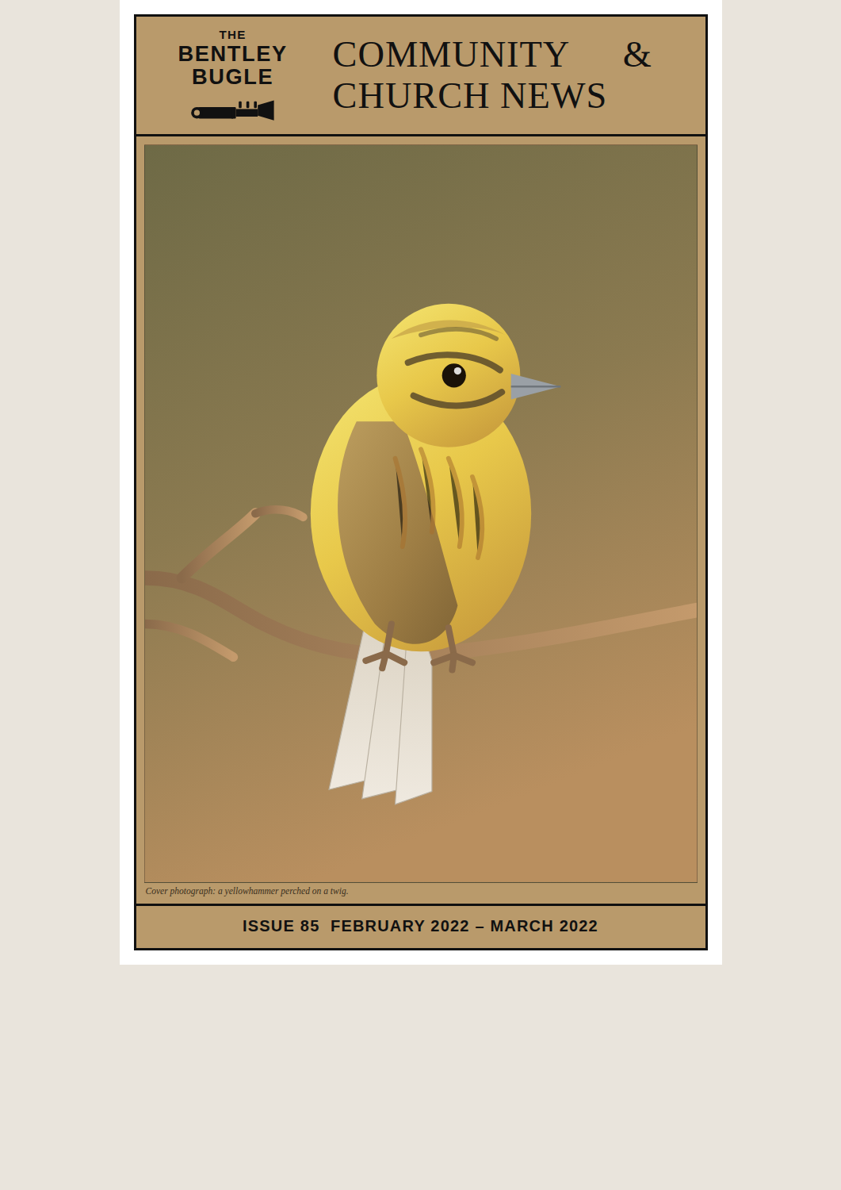THE
BENTLEY
BUGLE
Community & Church News
Cover photograph: a yellowhammer perched on a twig.
ISSUE 85 FEBRUARY 2022 – MARCH 2022